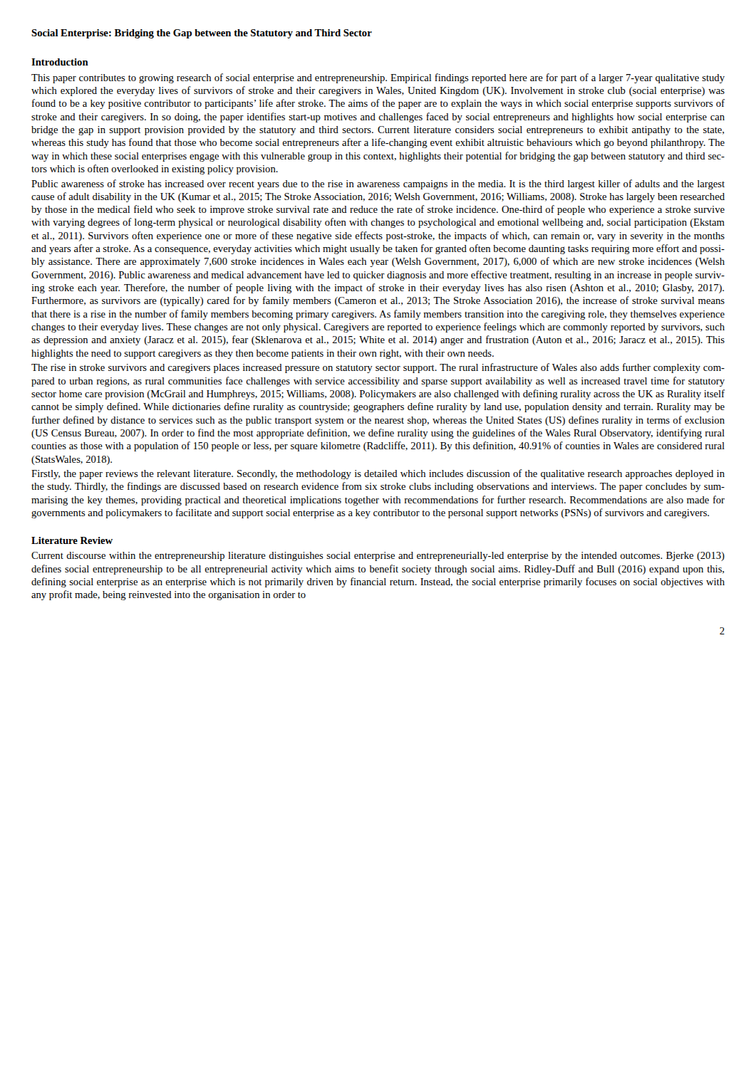Social Enterprise: Bridging the Gap between the Statutory and Third Sector
Introduction
This paper contributes to growing research of social enterprise and entrepreneurship. Empirical findings reported here are for part of a larger 7-year qualitative study which explored the everyday lives of survivors of stroke and their caregivers in Wales, United Kingdom (UK). Involvement in stroke club (social enterprise) was found to be a key positive contributor to participants’ life after stroke. The aims of the paper are to explain the ways in which social enterprise supports survivors of stroke and their caregivers. In so doing, the paper identifies start-up motives and challenges faced by social entrepreneurs and highlights how social enterprise can bridge the gap in support provision provided by the statutory and third sectors. Current literature considers social entrepreneurs to exhibit antipathy to the state, whereas this study has found that those who become social entrepreneurs after a life-changing event exhibit altruistic behaviours which go beyond philanthropy. The way in which these social enterprises engage with this vulnerable group in this context, highlights their potential for bridging the gap between statutory and third sectors which is often overlooked in existing policy provision.
Public awareness of stroke has increased over recent years due to the rise in awareness campaigns in the media. It is the third largest killer of adults and the largest cause of adult disability in the UK (Kumar et al., 2015; The Stroke Association, 2016; Welsh Government, 2016; Williams, 2008). Stroke has largely been researched by those in the medical field who seek to improve stroke survival rate and reduce the rate of stroke incidence. One-third of people who experience a stroke survive with varying degrees of long-term physical or neurological disability often with changes to psychological and emotional wellbeing and, social participation (Ekstam et al., 2011). Survivors often experience one or more of these negative side effects post-stroke, the impacts of which, can remain or, vary in severity in the months and years after a stroke. As a consequence, everyday activities which might usually be taken for granted often become daunting tasks requiring more effort and possibly assistance. There are approximately 7,600 stroke incidences in Wales each year (Welsh Government, 2017), 6,000 of which are new stroke incidences (Welsh Government, 2016). Public awareness and medical advancement have led to quicker diagnosis and more effective treatment, resulting in an increase in people surviving stroke each year. Therefore, the number of people living with the impact of stroke in their everyday lives has also risen (Ashton et al., 2010; Glasby, 2017). Furthermore, as survivors are (typically) cared for by family members (Cameron et al., 2013; The Stroke Association 2016), the increase of stroke survival means that there is a rise in the number of family members becoming primary caregivers. As family members transition into the caregiving role, they themselves experience changes to their everyday lives. These changes are not only physical. Caregivers are reported to experience feelings which are commonly reported by survivors, such as depression and anxiety (Jaracz et al. 2015), fear (Sklenarova et al., 2015; White et al. 2014) anger and frustration (Auton et al., 2016; Jaracz et al., 2015). This highlights the need to support caregivers as they then become patients in their own right, with their own needs.
The rise in stroke survivors and caregivers places increased pressure on statutory sector support. The rural infrastructure of Wales also adds further complexity compared to urban regions, as rural communities face challenges with service accessibility and sparse support availability as well as increased travel time for statutory sector home care provision (McGrail and Humphreys, 2015; Williams, 2008). Policymakers are also challenged with defining rurality across the UK as Rurality itself cannot be simply defined. While dictionaries define rurality as countryside; geographers define rurality by land use, population density and terrain. Rurality may be further defined by distance to services such as the public transport system or the nearest shop, whereas the United States (US) defines rurality in terms of exclusion (US Census Bureau, 2007). In order to find the most appropriate definition, we define rurality using the guidelines of the Wales Rural Observatory, identifying rural counties as those with a population of 150 people or less, per square kilometre (Radcliffe, 2011). By this definition, 40.91% of counties in Wales are considered rural (StatsWales, 2018).
Firstly, the paper reviews the relevant literature. Secondly, the methodology is detailed which includes discussion of the qualitative research approaches deployed in the study. Thirdly, the findings are discussed based on research evidence from six stroke clubs including observations and interviews. The paper concludes by summarising the key themes, providing practical and theoretical implications together with recommendations for further research. Recommendations are also made for governments and policymakers to facilitate and support social enterprise as a key contributor to the personal support networks (PSNs) of survivors and caregivers.
Literature Review
Current discourse within the entrepreneurship literature distinguishes social enterprise and entrepreneurially-led enterprise by the intended outcomes. Bjerke (2013) defines social entrepreneurship to be all entrepreneurial activity which aims to benefit society through social aims. Ridley-Duff and Bull (2016) expand upon this, defining social enterprise as an enterprise which is not primarily driven by financial return. Instead, the social enterprise primarily focuses on social objectives with any profit made, being reinvested into the organisation in order to
2